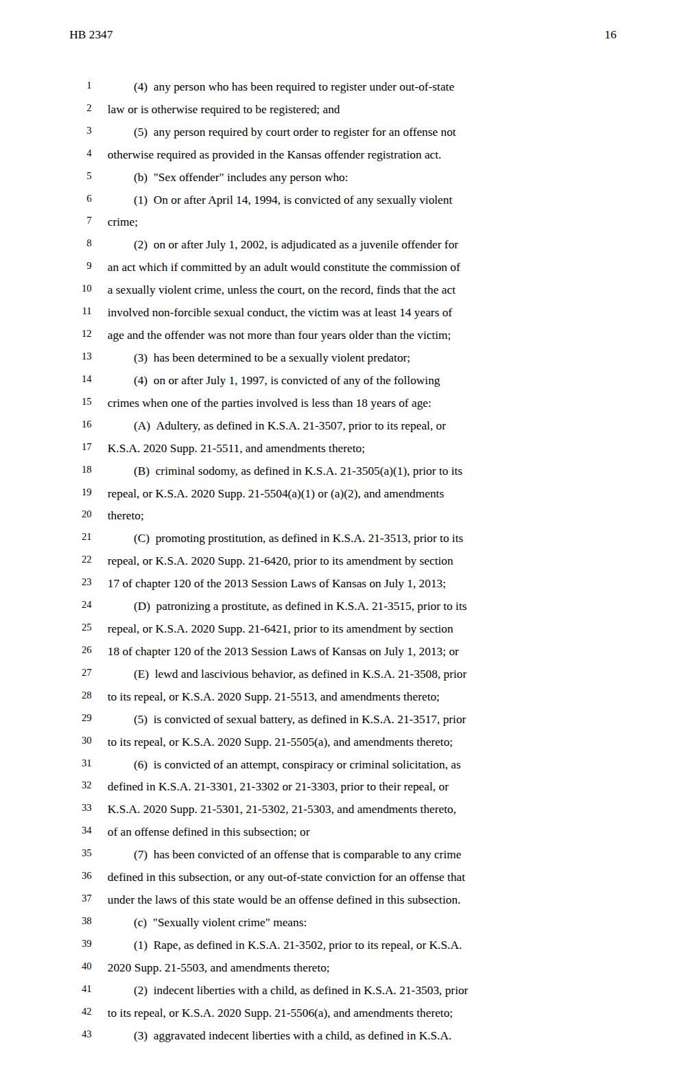HB 2347 16
(4) any person who has been required to register under out-of-state
law or is otherwise required to be registered; and
(5) any person required by court order to register for an offense not
otherwise required as provided in the Kansas offender registration act.
(b) "Sex offender" includes any person who:
(1) On or after April 14, 1994, is convicted of any sexually violent
crime;
(2) on or after July 1, 2002, is adjudicated as a juvenile offender for
an act which if committed by an adult would constitute the commission of
a sexually violent crime, unless the court, on the record, finds that the act
involved non-forcible sexual conduct, the victim was at least 14 years of
age and the offender was not more than four years older than the victim;
(3) has been determined to be a sexually violent predator;
(4) on or after July 1, 1997, is convicted of any of the following
crimes when one of the parties involved is less than 18 years of age:
(A) Adultery, as defined in K.S.A. 21-3507, prior to its repeal, or
K.S.A. 2020 Supp. 21-5511, and amendments thereto;
(B) criminal sodomy, as defined in K.S.A. 21-3505(a)(1), prior to its
repeal, or K.S.A. 2020 Supp. 21-5504(a)(1) or (a)(2), and amendments
thereto;
(C) promoting prostitution, as defined in K.S.A. 21-3513, prior to its
repeal, or K.S.A. 2020 Supp. 21-6420, prior to its amendment by section
17 of chapter 120 of the 2013 Session Laws of Kansas on July 1, 2013;
(D) patronizing a prostitute, as defined in K.S.A. 21-3515, prior to its
repeal, or K.S.A. 2020 Supp. 21-6421, prior to its amendment by section
18 of chapter 120 of the 2013 Session Laws of Kansas on July 1, 2013; or
(E) lewd and lascivious behavior, as defined in K.S.A. 21-3508, prior
to its repeal, or K.S.A. 2020 Supp. 21-5513, and amendments thereto;
(5) is convicted of sexual battery, as defined in K.S.A. 21-3517, prior
to its repeal, or K.S.A. 2020 Supp. 21-5505(a), and amendments thereto;
(6) is convicted of an attempt, conspiracy or criminal solicitation, as
defined in K.S.A. 21-3301, 21-3302 or 21-3303, prior to their repeal, or
K.S.A. 2020 Supp. 21-5301, 21-5302, 21-5303, and amendments thereto,
of an offense defined in this subsection; or
(7) has been convicted of an offense that is comparable to any crime
defined in this subsection, or any out-of-state conviction for an offense that
under the laws of this state would be an offense defined in this subsection.
(c) "Sexually violent crime" means:
(1) Rape, as defined in K.S.A. 21-3502, prior to its repeal, or K.S.A.
2020 Supp. 21-5503, and amendments thereto;
(2) indecent liberties with a child, as defined in K.S.A. 21-3503, prior
to its repeal, or K.S.A. 2020 Supp. 21-5506(a), and amendments thereto;
(3) aggravated indecent liberties with a child, as defined in K.S.A.